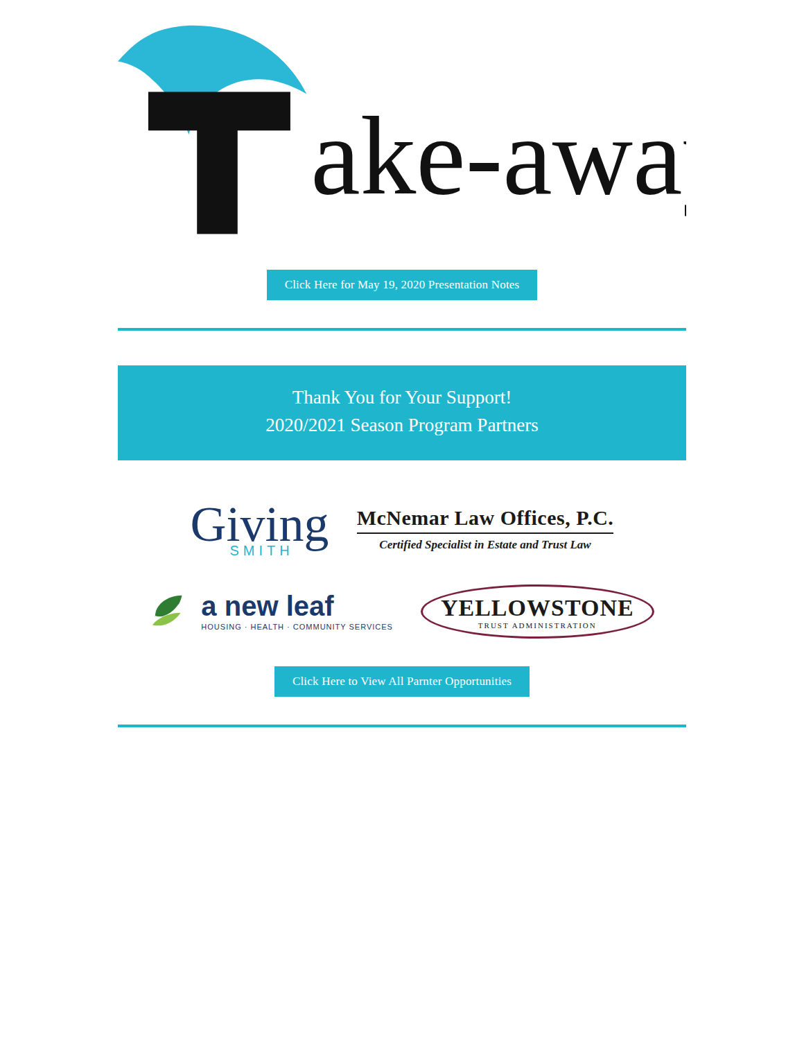ake-aways
Click Here for May 19, 2020 Presentation Notes
Thank You for Your Support!
2020/2021 Season Program Partners
Giving SMITH
McNemar Law Offices, P.C.
Certified Specialist in Estate and Trust Law
a new leaf
HOUSING · HEALTH · COMMUNITY SERVICES
YELLOWSTONE
TRUST ADMINISTRATION
Click Here to View All Parnter Opportunities